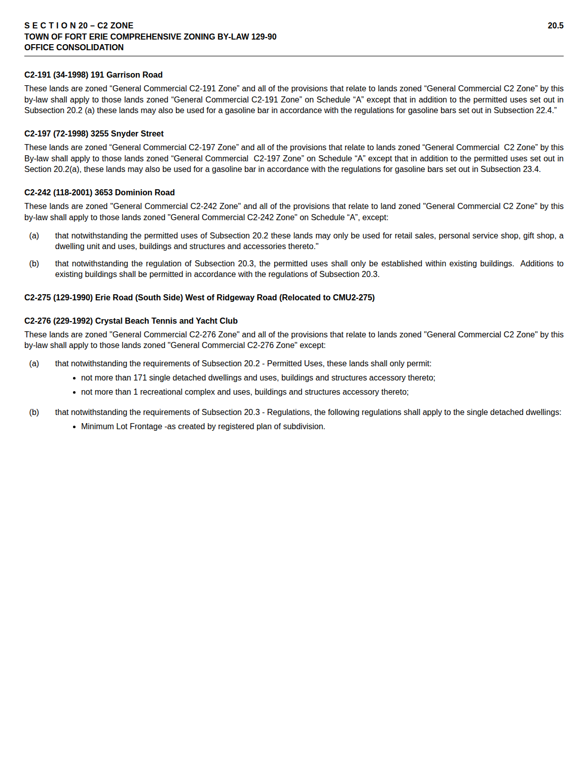S E C T I O N 20 – C2 ZONE 20.5
TOWN OF FORT ERIE COMPREHENSIVE ZONING BY-LAW 129-90
OFFICE CONSOLIDATION
C2-191 (34-1998) 191 Garrison Road
These lands are zoned “General Commercial C2-191 Zone” and all of the provisions that relate to lands zoned “General Commercial C2 Zone” by this by-law shall apply to those lands zoned “General Commercial C2-191 Zone” on Schedule “A” except that in addition to the permitted uses set out in Subsection 20.2 (a) these lands may also be used for a gasoline bar in accordance with the regulations for gasoline bars set out in Subsection 22.4.”
C2-197 (72-1998) 3255 Snyder Street
These lands are zoned “General Commercial C2-197 Zone” and all of the provisions that relate to lands zoned “General Commercial C2 Zone” by this By-law shall apply to those lands zoned “General Commercial C2-197 Zone” on Schedule “A” except that in addition to the permitted uses set out in Section 20.2(a), these lands may also be used for a gasoline bar in accordance with the regulations for gasoline bars set out in Subsection 23.4.
C2-242 (118-2001) 3653 Dominion Road
These lands are zoned "General Commercial C2-242 Zone" and all of the provisions that relate to land zoned "General Commercial C2 Zone" by this by-law shall apply to those lands zoned "General Commercial C2-242 Zone" on Schedule “A”, except:
(a) that notwithstanding the permitted uses of Subsection 20.2 these lands may only be used for retail sales, personal service shop, gift shop, a dwelling unit and uses, buildings and structures and accessories thereto."
(b) that notwithstanding the regulation of Subsection 20.3, the permitted uses shall only be established within existing buildings. Additions to existing buildings shall be permitted in accordance with the regulations of Subsection 20.3.
C2-275 (129-1990) Erie Road (South Side) West of Ridgeway Road (Relocated to CMU2-275)
C2-276 (229-1992) Crystal Beach Tennis and Yacht Club
These lands are zoned "General Commercial C2-276 Zone" and all of the provisions that relate to lands zoned "General Commercial C2 Zone" by this by-law shall apply to those lands zoned "General Commercial C2-276 Zone" except:
(a) that notwithstanding the requirements of Subsection 20.2 - Permitted Uses, these lands shall only permit:
not more than 171 single detached dwellings and uses, buildings and structures accessory thereto;
not more than 1 recreational complex and uses, buildings and structures accessory thereto;
(b) that notwithstanding the requirements of Subsection 20.3 - Regulations, the following regulations shall apply to the single detached dwellings:
Minimum Lot Frontage -as created by registered plan of subdivision.